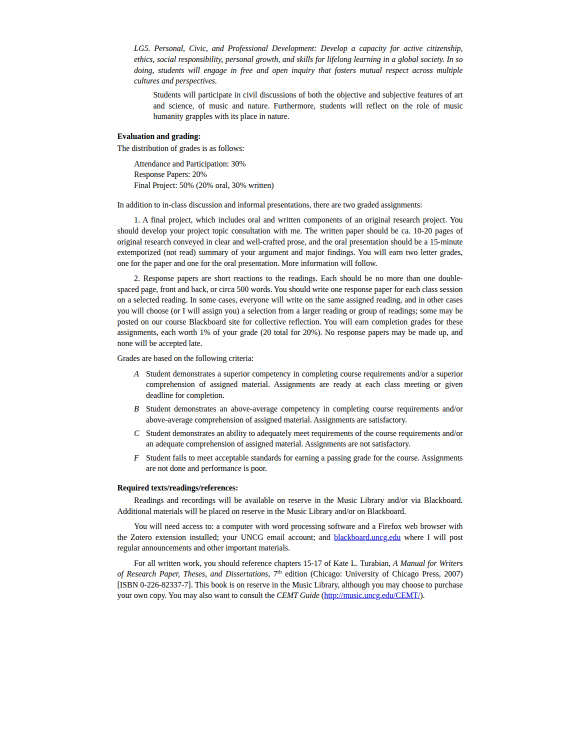LG5. Personal, Civic, and Professional Development: Develop a capacity for active citizenship, ethics, social responsibility, personal growth, and skills for lifelong learning in a global society. In so doing, students will engage in free and open inquiry that fosters mutual respect across multiple cultures and perspectives.
Students will participate in civil discussions of both the objective and subjective features of art and science, of music and nature. Furthermore, students will reflect on the role of music humanity grapples with its place in nature.
Evaluation and grading:
The distribution of grades is as follows:
Attendance and Participation: 30%
Response Papers: 20%
Final Project: 50% (20% oral, 30% written)
In addition to in-class discussion and informal presentations, there are two graded assignments:
1. A final project, which includes oral and written components of an original research project. You should develop your project topic consultation with me. The written paper should be ca. 10-20 pages of original research conveyed in clear and well-crafted prose, and the oral presentation should be a 15-minute extemporized (not read) summary of your argument and major findings. You will earn two letter grades, one for the paper and one for the oral presentation. More information will follow.
2. Response papers are short reactions to the readings. Each should be no more than one double-spaced page, front and back, or circa 500 words. You should write one response paper for each class session on a selected reading. In some cases, everyone will write on the same assigned reading, and in other cases you will choose (or I will assign you) a selection from a larger reading or group of readings; some may be posted on our course Blackboard site for collective reflection. You will earn completion grades for these assignments, each worth 1% of your grade (20 total for 20%). No response papers may be made up, and none will be accepted late.
Grades are based on the following criteria:
A
Student demonstrates a superior competency in completing course requirements and/or a superior comprehension of assigned material. Assignments are ready at each class meeting or given deadline for completion.
B
Student demonstrates an above-average competency in completing course requirements and/or above-average comprehension of assigned material. Assignments are satisfactory.
C
Student demonstrates an ability to adequately meet requirements of the course requirements and/or an adequate comprehension of assigned material. Assignments are not satisfactory.
F
Student fails to meet acceptable standards for earning a passing grade for the course. Assignments are not done and performance is poor.
Required texts/readings/references:
Readings and recordings will be available on reserve in the Music Library and/or via Blackboard. Additional materials will be placed on reserve in the Music Library and/or on Blackboard.
You will need access to: a computer with word processing software and a Firefox web browser with the Zotero extension installed; your UNCG email account; and blackboard.uncg.edu where I will post regular announcements and other important materials.
For all written work, you should reference chapters 15-17 of Kate L. Turabian, A Manual for Writers of Research Paper, Theses, and Dissertations, 7th edition (Chicago: University of Chicago Press, 2007) [ISBN 0-226-82337-7]. This book is on reserve in the Music Library, although you may choose to purchase your own copy. You may also want to consult the CEMT Guide (http://music.uncg.edu/CEMT/).